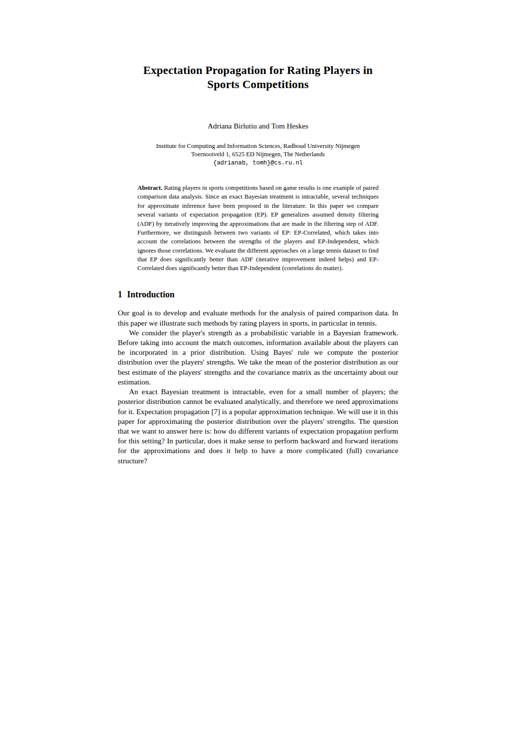Expectation Propagation for Rating Players in
Sports Competitions
Adriana Birlutiu and Tom Heskes
Institute for Computing and Information Sciences, Radboud University Nijmegen
Toernooiveld 1, 6525 ED Nijmegen, The Netherlands
{adrianab, tomh}@cs.ru.nl
Abstract. Rating players in sports competitions based on game results is one example of paired comparison data analysis. Since an exact Bayesian treatment is intractable, several techniques for approximate inference have been proposed in the literature. In this paper we compare several variants of expectation propagation (EP). EP generalizes assumed density filtering (ADF) by iteratively improving the approximations that are made in the filtering step of ADF. Furthermore, we distinguish between two variants of EP: EP-Correlated, which takes into account the correlations between the strengths of the players and EP-Independent, which ignores those correlations. We evaluate the different approaches on a large tennis dataset to find that EP does significantly better than ADF (iterative improvement indeed helps) and EP-Correlated does significantly better than EP-Independent (correlations do matter).
1 Introduction
Our goal is to develop and evaluate methods for the analysis of paired comparison data. In this paper we illustrate such methods by rating players in sports, in particular in tennis.
We consider the player's strength as a probabilistic variable in a Bayesian framework. Before taking into account the match outcomes, information available about the players can be incorporated in a prior distribution. Using Bayes' rule we compute the posterior distribution over the players' strengths. We take the mean of the posterior distribution as our best estimate of the players' strengths and the covariance matrix as the uncertainty about our estimation.
An exact Bayesian treatment is intractable, even for a small number of players; the posterior distribution cannot be evaluated analytically, and therefore we need approximations for it. Expectation propagation [7] is a popular approximation technique. We will use it in this paper for approximating the posterior distribution over the players' strengths. The question that we want to answer here is: how do different variants of expectation propagation perform for this setting? In particular, does it make sense to perform backward and forward iterations for the approximations and does it help to have a more complicated (full) covariance structure?